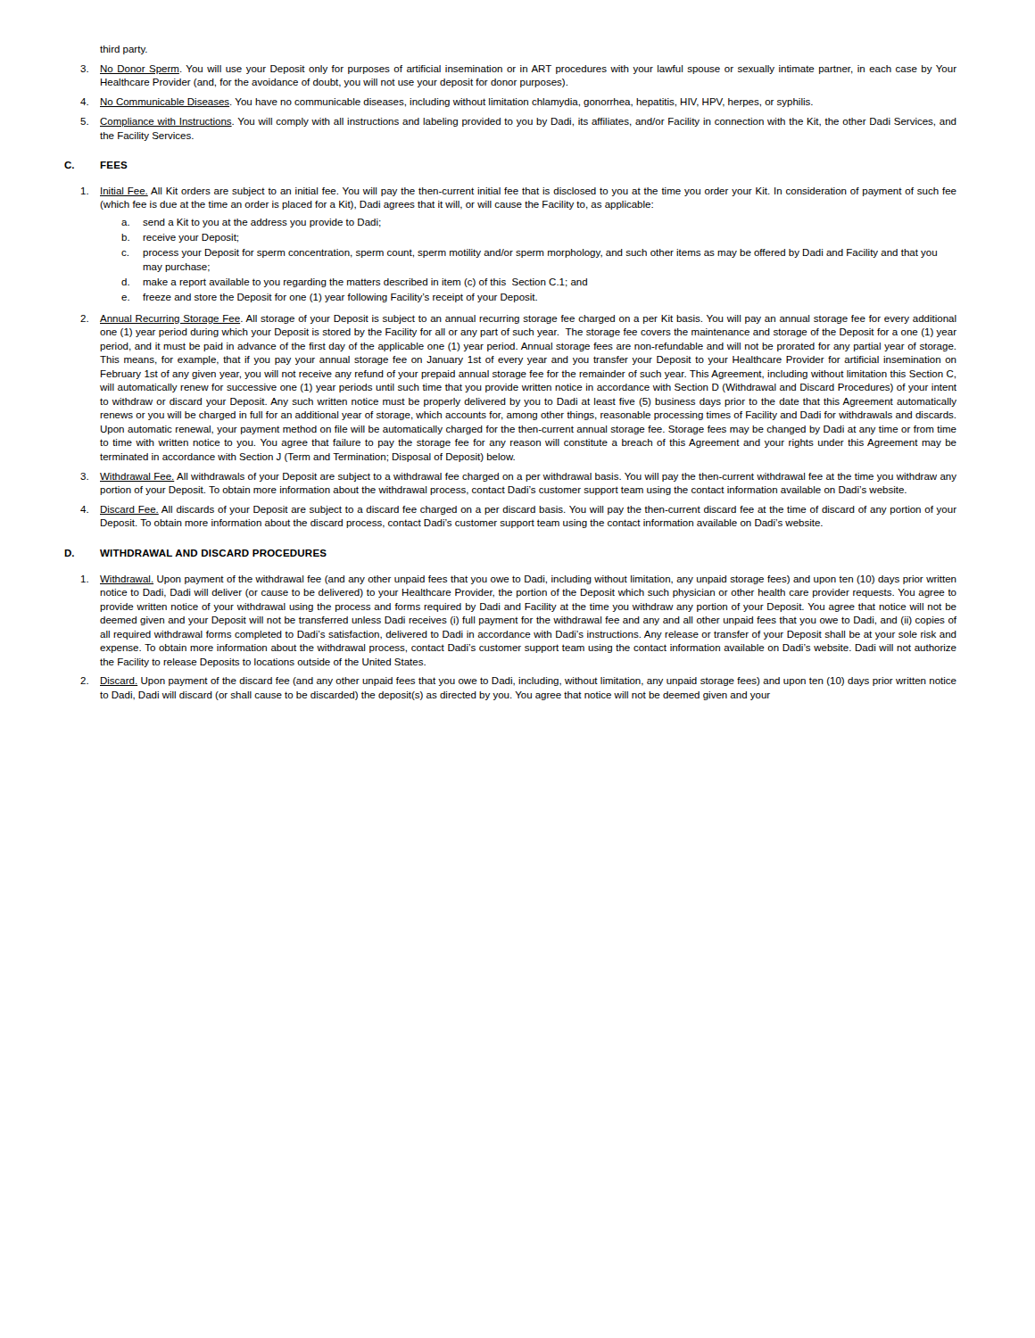third party.
3. No Donor Sperm. You will use your Deposit only for purposes of artificial insemination or in ART procedures with your lawful spouse or sexually intimate partner, in each case by Your Healthcare Provider (and, for the avoidance of doubt, you will not use your deposit for donor purposes).
4. No Communicable Diseases. You have no communicable diseases, including without limitation chlamydia, gonorrhea, hepatitis, HIV, HPV, herpes, or syphilis.
5. Compliance with Instructions. You will comply with all instructions and labeling provided to you by Dadi, its affiliates, and/or Facility in connection with the Kit, the other Dadi Services, and the Facility Services.
C. FEES
1. Initial Fee. All Kit orders are subject to an initial fee. You will pay the then-current initial fee that is disclosed to you at the time you order your Kit. In consideration of payment of such fee (which fee is due at the time an order is placed for a Kit), Dadi agrees that it will, or will cause the Facility to, as applicable:
a. send a Kit to you at the address you provide to Dadi;
b. receive your Deposit;
c. process your Deposit for sperm concentration, sperm count, sperm motility and/or sperm morphology, and such other items as may be offered by Dadi and Facility and that you may purchase;
d. make a report available to you regarding the matters described in item (c) of this Section C.1; and
e. freeze and store the Deposit for one (1) year following Facility’s receipt of your Deposit.
2. Annual Recurring Storage Fee. All storage of your Deposit is subject to an annual recurring storage fee charged on a per Kit basis. You will pay an annual storage fee for every additional one (1) year period during which your Deposit is stored by the Facility for all or any part of such year. The storage fee covers the maintenance and storage of the Deposit for a one (1) year period, and it must be paid in advance of the first day of the applicable one (1) year period. Annual storage fees are non-refundable and will not be prorated for any partial year of storage. This means, for example, that if you pay your annual storage fee on January 1st of every year and you transfer your Deposit to your Healthcare Provider for artificial insemination on February 1st of any given year, you will not receive any refund of your prepaid annual storage fee for the remainder of such year. This Agreement, including without limitation this Section C, will automatically renew for successive one (1) year periods until such time that you provide written notice in accordance with Section D (Withdrawal and Discard Procedures) of your intent to withdraw or discard your Deposit. Any such written notice must be properly delivered by you to Dadi at least five (5) business days prior to the date that this Agreement automatically renews or you will be charged in full for an additional year of storage, which accounts for, among other things, reasonable processing times of Facility and Dadi for withdrawals and discards. Upon automatic renewal, your payment method on file will be automatically charged for the then-current annual storage fee. Storage fees may be changed by Dadi at any time or from time to time with written notice to you. You agree that failure to pay the storage fee for any reason will constitute a breach of this Agreement and your rights under this Agreement may be terminated in accordance with Section J (Term and Termination; Disposal of Deposit) below.
3. Withdrawal Fee. All withdrawals of your Deposit are subject to a withdrawal fee charged on a per withdrawal basis. You will pay the then-current withdrawal fee at the time you withdraw any portion of your Deposit. To obtain more information about the withdrawal process, contact Dadi’s customer support team using the contact information available on Dadi’s website.
4. Discard Fee. All discards of your Deposit are subject to a discard fee charged on a per discard basis. You will pay the then-current discard fee at the time of discard of any portion of your Deposit. To obtain more information about the discard process, contact Dadi’s customer support team using the contact information available on Dadi’s website.
D. WITHDRAWAL AND DISCARD PROCEDURES
1. Withdrawal. Upon payment of the withdrawal fee (and any other unpaid fees that you owe to Dadi, including without limitation, any unpaid storage fees) and upon ten (10) days prior written notice to Dadi, Dadi will deliver (or cause to be delivered) to your Healthcare Provider, the portion of the Deposit which such physician or other health care provider requests. You agree to provide written notice of your withdrawal using the process and forms required by Dadi and Facility at the time you withdraw any portion of your Deposit. You agree that notice will not be deemed given and your Deposit will not be transferred unless Dadi receives (i) full payment for the withdrawal fee and any and all other unpaid fees that you owe to Dadi, and (ii) copies of all required withdrawal forms completed to Dadi’s satisfaction, delivered to Dadi in accordance with Dadi’s instructions. Any release or transfer of your Deposit shall be at your sole risk and expense. To obtain more information about the withdrawal process, contact Dadi’s customer support team using the contact information available on Dadi’s website. Dadi will not authorize the Facility to release Deposits to locations outside of the United States.
2. Discard. Upon payment of the discard fee (and any other unpaid fees that you owe to Dadi, including, without limitation, any unpaid storage fees) and upon ten (10) days prior written notice to Dadi, Dadi will discard (or shall cause to be discarded) the deposit(s) as directed by you. You agree that notice will not be deemed given and your